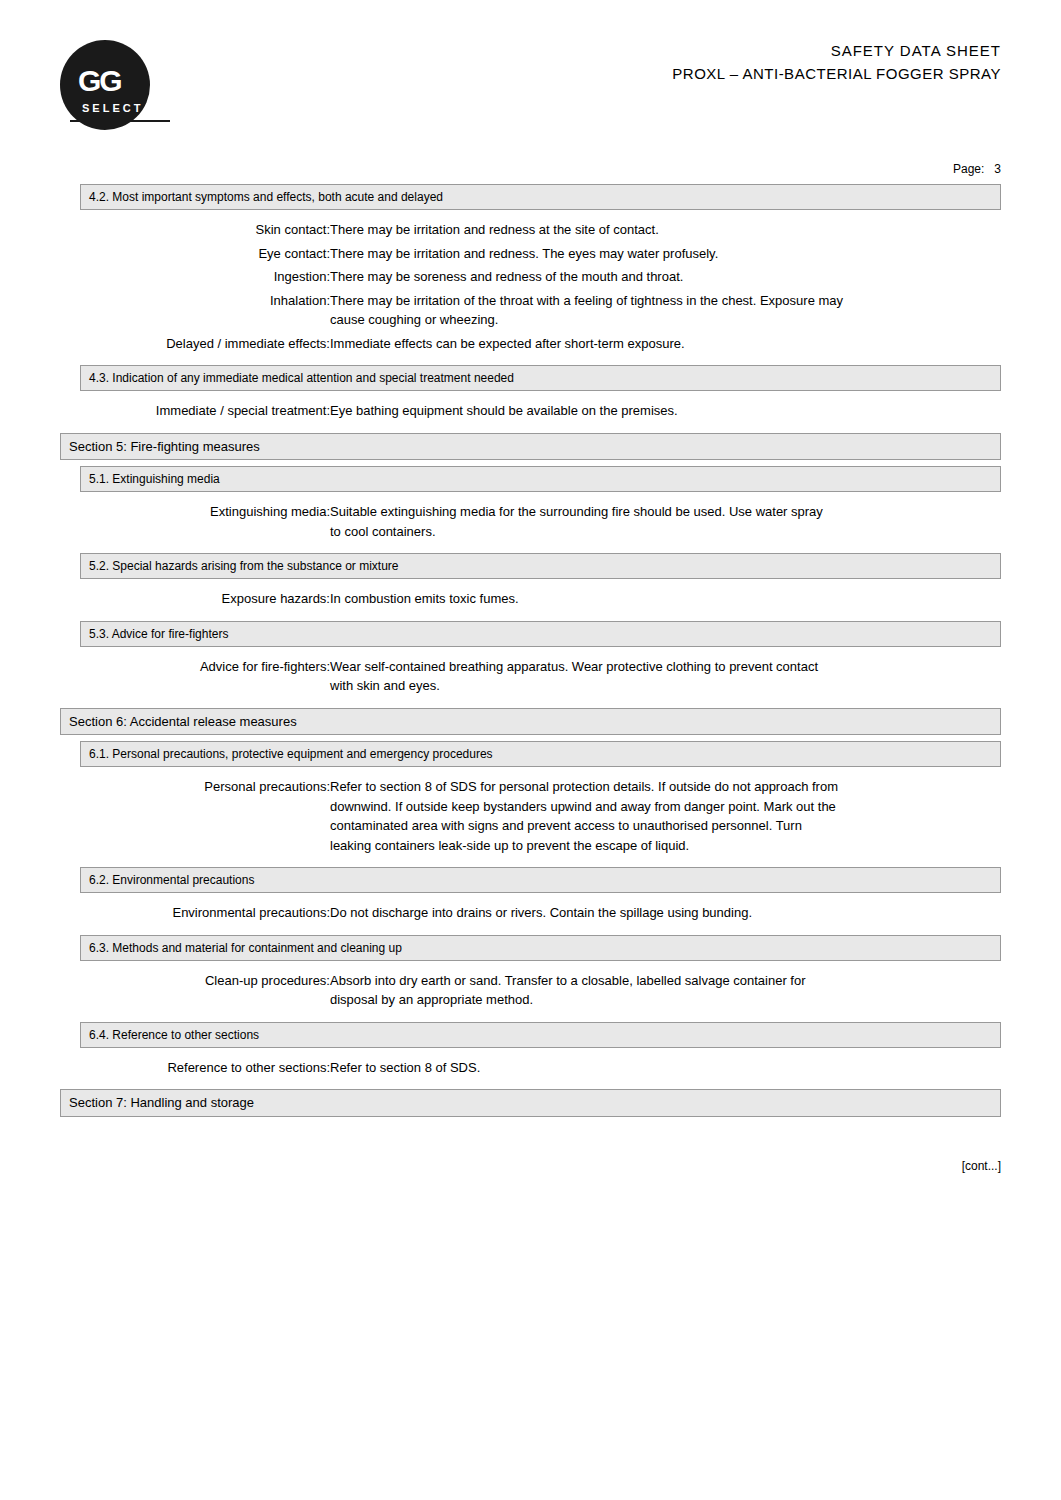GG
SELECT
SAFETY DATA SHEET
PROXL – ANTI-BACTERIAL FOGGER SPRAY
Page: 3
4.2. Most important symptoms and effects, both acute and delayed
| Skin contact: | There may be irritation and redness at the site of contact. |
| Eye contact: | There may be irritation and redness. The eyes may water profusely. |
| Ingestion: | There may be soreness and redness of the mouth and throat. |
| Inhalation: | There may be irritation of the throat with a feeling of tightness in the chest. Exposure may cause coughing or wheezing. |
| Delayed / immediate effects: | Immediate effects can be expected after short-term exposure. |
4.3. Indication of any immediate medical attention and special treatment needed
| Immediate / special treatment: | Eye bathing equipment should be available on the premises. |
Section 5: Fire-fighting measures
5.1. Extinguishing media
| Extinguishing media: | Suitable extinguishing media for the surrounding fire should be used. Use water spray to cool containers. |
5.2. Special hazards arising from the substance or mixture
| Exposure hazards: | In combustion emits toxic fumes. |
5.3. Advice for fire-fighters
| Advice for fire-fighters: | Wear self-contained breathing apparatus. Wear protective clothing to prevent contact with skin and eyes. |
Section 6: Accidental release measures
6.1. Personal precautions, protective equipment and emergency procedures
| Personal precautions: | Refer to section 8 of SDS for personal protection details. If outside do not approach from downwind. If outside keep bystanders upwind and away from danger point. Mark out the contaminated area with signs and prevent access to unauthorised personnel. Turn leaking containers leak-side up to prevent the escape of liquid. |
6.2. Environmental precautions
| Environmental precautions: | Do not discharge into drains or rivers. Contain the spillage using bunding. |
6.3. Methods and material for containment and cleaning up
| Clean-up procedures: | Absorb into dry earth or sand. Transfer to a closable, labelled salvage container for disposal by an appropriate method. |
6.4. Reference to other sections
| Reference to other sections: | Refer to section 8 of SDS. |
Section 7: Handling and storage
[cont...]